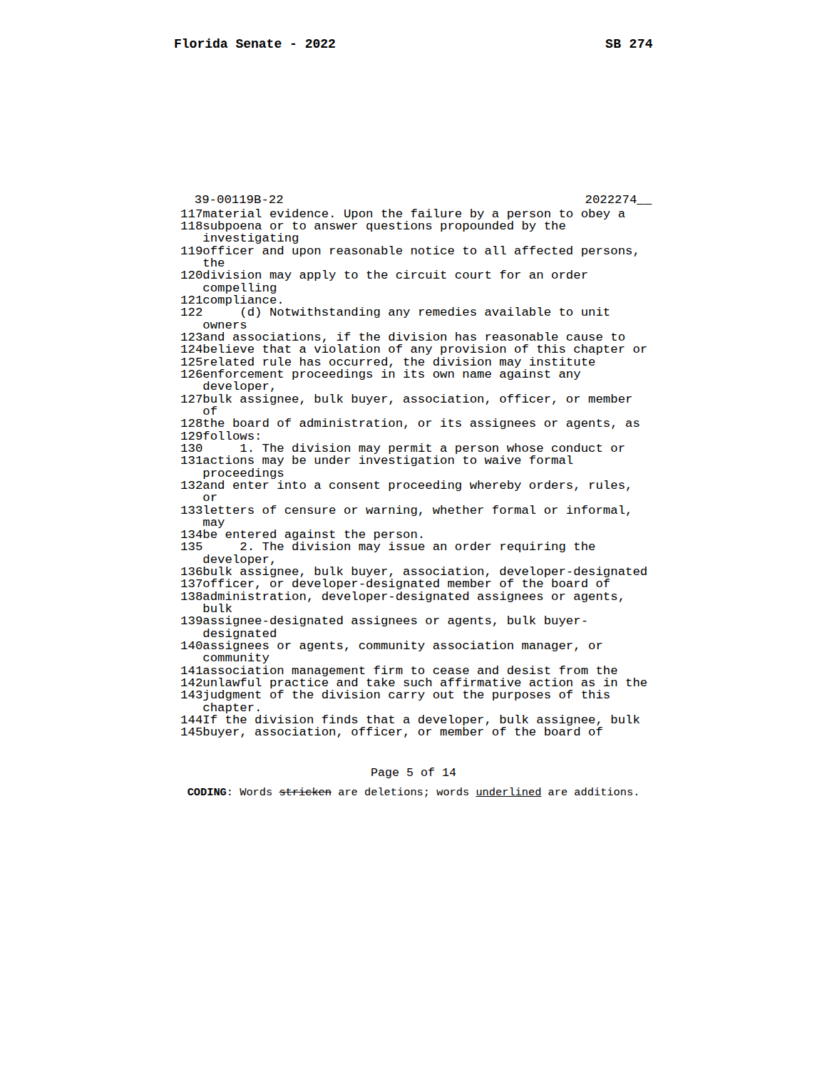Florida Senate - 2022 SB 274
39-00119B-22 2022274__
| 117 | material evidence. Upon the failure by a person to obey a |
| 118 | subpoena or to answer questions propounded by the investigating |
| 119 | officer and upon reasonable notice to all affected persons, the |
| 120 | division may apply to the circuit court for an order compelling |
| 121 | compliance. |
| 122 | (d) Notwithstanding any remedies available to unit owners |
| 123 | and associations, if the division has reasonable cause to |
| 124 | believe that a violation of any provision of this chapter or |
| 125 | related rule has occurred, the division may institute |
| 126 | enforcement proceedings in its own name against any developer, |
| 127 | bulk assignee, bulk buyer, association, officer, or member of |
| 128 | the board of administration, or its assignees or agents, as |
| 129 | follows: |
| 130 | 1. The division may permit a person whose conduct or |
| 131 | actions may be under investigation to waive formal proceedings |
| 132 | and enter into a consent proceeding whereby orders, rules, or |
| 133 | letters of censure or warning, whether formal or informal, may |
| 134 | be entered against the person. |
| 135 | 2. The division may issue an order requiring the developer, |
| 136 | bulk assignee, bulk buyer, association, developer-designated |
| 137 | officer, or developer-designated member of the board of |
| 138 | administration, developer-designated assignees or agents, bulk |
| 139 | assignee-designated assignees or agents, bulk buyer-designated |
| 140 | assignees or agents, community association manager, or community |
| 141 | association management firm to cease and desist from the |
| 142 | unlawful practice and take such affirmative action as in the |
| 143 | judgment of the division carry out the purposes of this chapter. |
| 144 | If the division finds that a developer, bulk assignee, bulk |
| 145 | buyer, association, officer, or member of the board of |
Page 5 of 14
CODING: Words stricken are deletions; words underlined are additions.